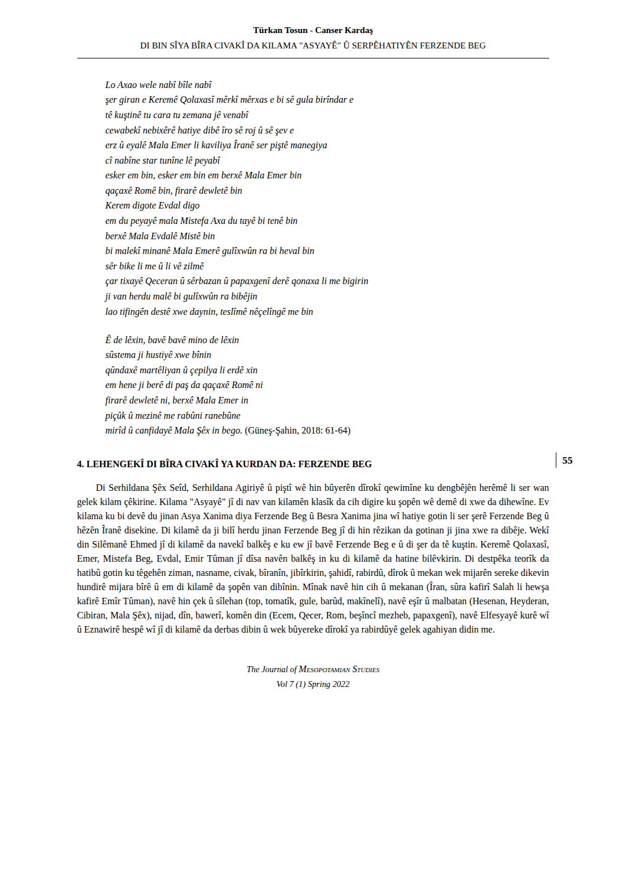Türkan Tosun - Canser Kardaş
DI BIN SÎYA BÎRA CIVAKÎ DA KILAMA "ASYAYÊ" Û SERPÊHATIYÊN FERZENDE BEG
Lo Axao wele nabî bîle nabî
şer giran e Keremê Qolaxasî mêrkî mêrxas e bi sê gula birîndar e
tê kuştinê tu cara tu zemana jê venabî
cewabekî nebixêrê hatiye dibê îro sê roj û sê şev e
erz û eyalê Mala Emer li kaviliya Îranê ser piştê manegiya
cî nabîne star tunîne lê peyabî
esker em bin, esker em bin em berxê Mala Emer bin
qaçaxê Romê bin, firarê dewletê bin
Kerem digote Evdal digo
em du peyayê mala Mistefa Axa du tayê bi tenê bin
berxê Mala Evdalê Mistê bin
bi malekî minanê Mala Emerê gulîxwûn ra bi heval bin
sêr bike li me û li vê zilmê
çar tixayê Qeceran û sêrbazan û papaxgenî derê qonaxa li me bigirin
ji van herdu malê bi gulîxwûn ra bibêjin
lao tifingên destê xwe daynin, teslîmê nêçelîngê me bin
Ê de lêxin, bavê bavê mino de lêxin
sûstema ji hustiyê xwe bînin
qûndaxê martêliyan û çepilya li erdê xin
em hene ji berê di paş da qaçaxê Romê ni
firarê dewletê ni, berxê Mala Emer in
piçûk û mezinê me rabûni ranebûne
mirîd û canfidayê Mala Şêx in bego. (Güneş-Şahin, 2018: 61-64)
55
4. LEHENGEKÎ DI BÎRA CIVAKÎ YA KURDAN DA: FERZENDE BEG
Di Serhildana Şêx Seîd, Serhildana Agiriyê û piştî wê hin bûyerên dîrokî qewimîne ku dengbêjên herêmê li ser wan gelek kilam çêkirine. Kilama "Asyayê" jî di nav van kilamên klasîk da cih digire ku şopên wê demê di xwe da dihewîne. Ev kilama ku bi devê du jinan Asya Xanima diya Ferzende Beg û Besra Xanima jina wî hatiye gotin li ser şerê Ferzende Beg û hêzên Îranê disekine. Di kilamê da ji bilî herdu jinan Ferzende Beg jî di hin rêzikan da gotinan ji jina xwe ra dibêje. Wekî din Silêmanê Ehmed jî di kilamê da navekî balkêş e ku ew jî bavê Ferzende Beg e û di şer da tê kuştin. Keremê Qolaxasî, Emer, Mistefa Beg, Evdal, Emir Tûman jî dîsa navên balkêş in ku di kilamê da hatine bilêvkirin. Di destpêka teorîk da hatibû gotin ku têgehên ziman, nasname, civak, bîranîn, jibîrkirin, şahidî, rabirdû, dîrok û mekan wek mijarên sereke dikevin hundirê mijara bîrê û em di kilamê da şopên van dibînin. Mînak navê hin cih û mekanan (Îran, sûra kafirî Salah li hewşa kafirê Emîr Tûman), navê hin çek û sîlehan (top, tomatîk, gule, barûd, makînelî), navê eşîr û malbatan (Hesenan, Heyderan, Cibiran, Mala Şêx), nijad, dîn, bawerî, komên din (Ecem, Qecer, Rom, beşîncî mezheb, papaxgenî), navê Elfesyayê kurê wî û Eznawirê hespê wî jî di kilamê da derbas dibin û wek bûyereke dîrokî ya rabirdûyê gelek agahiyan didin me.
The Journal of Mesopotamian Studies
Vol 7 (1) Spring 2022